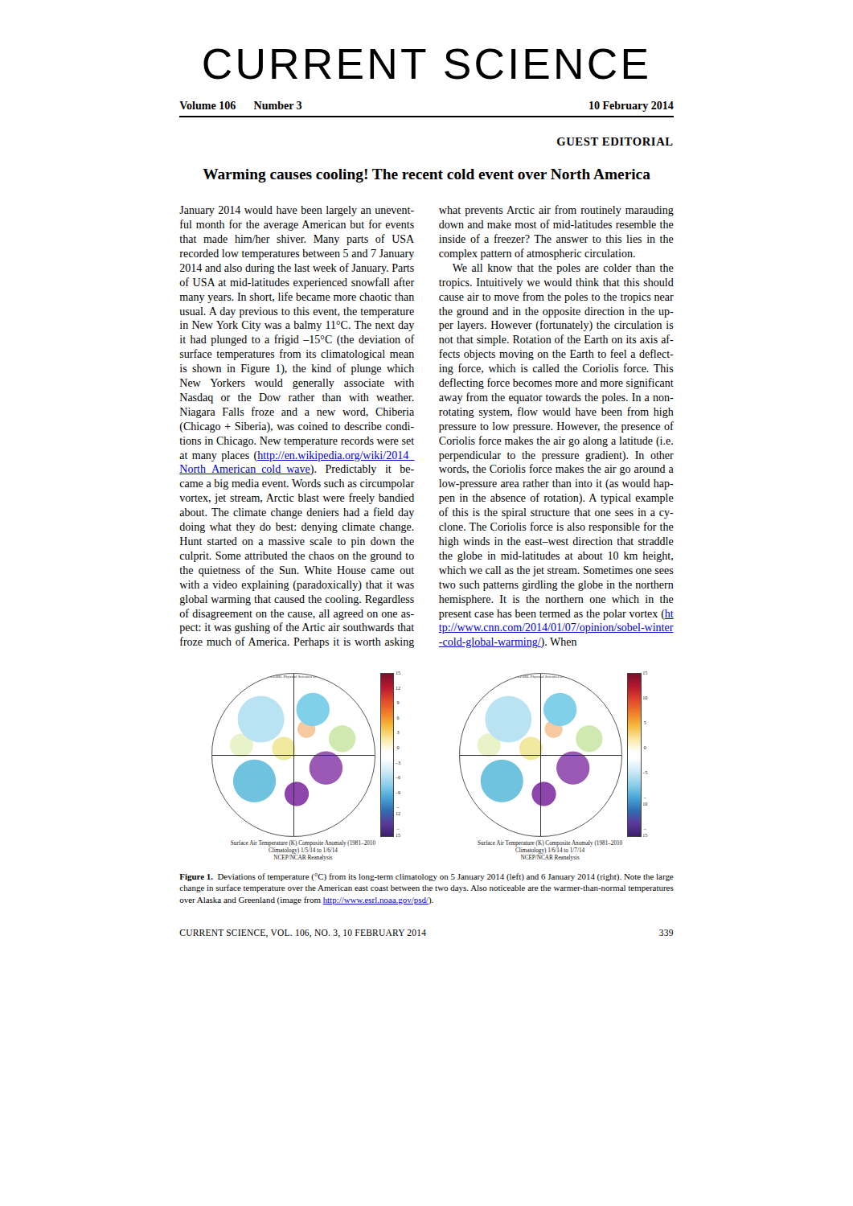CURRENT SCIENCE
Volume 106 Number 3
10 February 2014
GUEST EDITORIAL
Warming causes cooling! The recent cold event over North America
January 2014 would have been largely an uneventful month for the average American but for events that made him/her shiver. Many parts of USA recorded low temperatures between 5 and 7 January 2014 and also during the last week of January. Parts of USA at mid-latitudes experienced snowfall after many years. In short, life became more chaotic than usual. A day previous to this event, the temperature in New York City was a balmy 11°C. The next day it had plunged to a frigid –15°C (the deviation of surface temperatures from its climatological mean is shown in Figure 1), the kind of plunge which New Yorkers would generally associate with Nasdaq or the Dow rather than with weather. Niagara Falls froze and a new word, Chiberia (Chicago + Siberia), was coined to describe conditions in Chicago. New temperature records were set at many places (http://en.wikipedia.org/wiki/2014_North_American_cold_wave). Predictably it became a big media event. Words such as circumpolar vortex, jet stream, Arctic blast were freely bandied about. The climate change deniers had a field day doing what they do best: denying climate change. Hunt started on a massive scale to pin down the culprit. Some attributed the chaos on the ground to the quietness of the Sun. White House came out with a video explaining (paradoxically) that it was global warming that caused the cooling. Regardless of disagreement on the cause, all agreed on one aspect: it was gushing of the Artic air southwards that froze much of America. Perhaps it is worth asking what prevents Arctic air from routinely marauding down and make most of mid-latitudes resemble the inside of a freezer? The answer to this lies in the complex pattern of atmospheric circulation.
We all know that the poles are colder than the tropics. Intuitively we would think that this should cause air to move from the poles to the tropics near the ground and in the opposite direction in the upper layers. However (fortunately) the circulation is not that simple. Rotation of the Earth on its axis affects objects moving on the Earth to feel a deflecting force, which is called the Coriolis force. This deflecting force becomes more and more significant away from the equator towards the poles. In a non-rotating system, flow would have been from high pressure to low pressure. However, the presence of Coriolis force makes the air go along a latitude (i.e. perpendicular to the pressure gradient). In other words, the Coriolis force makes the air go around a low-pressure area rather than into it (as would happen in the absence of rotation). A typical example of this is the spiral structure that one sees in a cyclone. The Coriolis force is also responsible for the high winds in the east–west direction that straddle the globe in mid-latitudes at about 10 km height, which we call as the jet stream. Sometimes one sees two such patterns girdling the globe in the northern hemisphere. It is the northern one which in the present case has been termed as the polar vortex (http://www.cnn.com/2014/01/07/opinion/sobel-winter-cold-global-warming/). When
NOAA/ESRL Physical Sciences Division
15129630–3–6–9–12–15
Surface Air Temperature (K) Composite Anomaly (1981–2010
Climatology) 1/5/14 to 1/6/14
NCEP/NCAR Reanalysis
NOAA/ESRL Physical Sciences Division
151050–5–10–15
Surface Air Temperature (K) Composite Anomaly (1981–2010
Climatology) 1/6/14 to 1/7/14
NCEP/NCAR Reanalysis
Figure 1. Deviations of temperature (°C) from its long-term climatology on 5 January 2014 (left) and 6 January 2014 (right). Note the large change in surface temperature over the American east coast between the two days. Also noticeable are the warmer-than-normal temperatures over Alaska and Greenland (image from http://www.esrl.noaa.gov/psd/).
CURRENT SCIENCE, VOL. 106, NO. 3, 10 FEBRUARY 2014
339